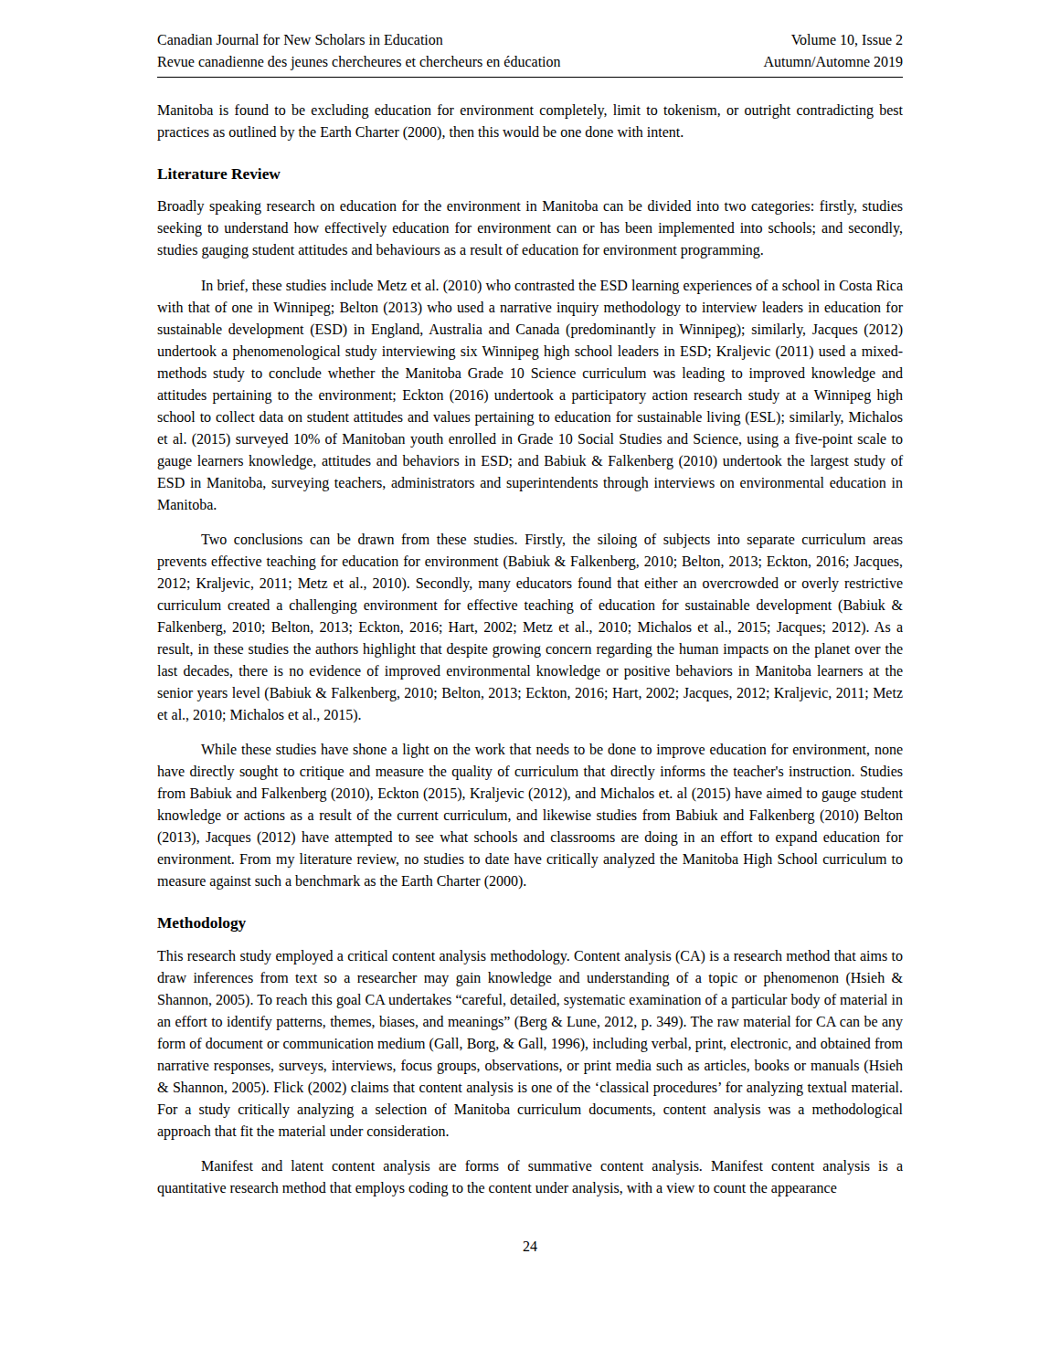Canadian Journal for New Scholars in Education
Revue canadienne des jeunes chercheures et chercheurs en éducation
Volume 10, Issue 2
Autumn/Automne 2019
Manitoba is found to be excluding education for environment completely, limit to tokenism, or outright contradicting best practices as outlined by the Earth Charter (2000), then this would be one done with intent.
Literature Review
Broadly speaking research on education for the environment in Manitoba can be divided into two categories: firstly, studies seeking to understand how effectively education for environment can or has been implemented into schools; and secondly, studies gauging student attitudes and behaviours as a result of education for environment programming.
In brief, these studies include Metz et al. (2010) who contrasted the ESD learning experiences of a school in Costa Rica with that of one in Winnipeg; Belton (2013) who used a narrative inquiry methodology to interview leaders in education for sustainable development (ESD) in England, Australia and Canada (predominantly in Winnipeg); similarly, Jacques (2012) undertook a phenomenological study interviewing six Winnipeg high school leaders in ESD; Kraljevic (2011) used a mixed-methods study to conclude whether the Manitoba Grade 10 Science curriculum was leading to improved knowledge and attitudes pertaining to the environment; Eckton (2016) undertook a participatory action research study at a Winnipeg high school to collect data on student attitudes and values pertaining to education for sustainable living (ESL); similarly, Michalos et al. (2015) surveyed 10% of Manitoban youth enrolled in Grade 10 Social Studies and Science, using a five-point scale to gauge learners knowledge, attitudes and behaviors in ESD; and Babiuk & Falkenberg (2010) undertook the largest study of ESD in Manitoba, surveying teachers, administrators and superintendents through interviews on environmental education in Manitoba.
Two conclusions can be drawn from these studies. Firstly, the siloing of subjects into separate curriculum areas prevents effective teaching for education for environment (Babiuk & Falkenberg, 2010; Belton, 2013; Eckton, 2016; Jacques, 2012; Kraljevic, 2011; Metz et al., 2010). Secondly, many educators found that either an overcrowded or overly restrictive curriculum created a challenging environment for effective teaching of education for sustainable development (Babiuk & Falkenberg, 2010; Belton, 2013; Eckton, 2016; Hart, 2002; Metz et al., 2010; Michalos et al., 2015; Jacques; 2012). As a result, in these studies the authors highlight that despite growing concern regarding the human impacts on the planet over the last decades, there is no evidence of improved environmental knowledge or positive behaviors in Manitoba learners at the senior years level (Babiuk & Falkenberg, 2010; Belton, 2013; Eckton, 2016; Hart, 2002; Jacques, 2012; Kraljevic, 2011; Metz et al., 2010; Michalos et al., 2015).
While these studies have shone a light on the work that needs to be done to improve education for environment, none have directly sought to critique and measure the quality of curriculum that directly informs the teacher's instruction. Studies from Babiuk and Falkenberg (2010), Eckton (2015), Kraljevic (2012), and Michalos et. al (2015) have aimed to gauge student knowledge or actions as a result of the current curriculum, and likewise studies from Babiuk and Falkenberg (2010) Belton (2013), Jacques (2012) have attempted to see what schools and classrooms are doing in an effort to expand education for environment. From my literature review, no studies to date have critically analyzed the Manitoba High School curriculum to measure against such a benchmark as the Earth Charter (2000).
Methodology
This research study employed a critical content analysis methodology. Content analysis (CA) is a research method that aims to draw inferences from text so a researcher may gain knowledge and understanding of a topic or phenomenon (Hsieh & Shannon, 2005). To reach this goal CA undertakes “careful, detailed, systematic examination of a particular body of material in an effort to identify patterns, themes, biases, and meanings” (Berg & Lune, 2012, p. 349). The raw material for CA can be any form of document or communication medium (Gall, Borg, & Gall, 1996), including verbal, print, electronic, and obtained from narrative responses, surveys, interviews, focus groups, observations, or print media such as articles, books or manuals (Hsieh & Shannon, 2005). Flick (2002) claims that content analysis is one of the ‘classical procedures’ for analyzing textual material. For a study critically analyzing a selection of Manitoba curriculum documents, content analysis was a methodological approach that fit the material under consideration.
Manifest and latent content analysis are forms of summative content analysis. Manifest content analysis is a quantitative research method that employs coding to the content under analysis, with a view to count the appearance
24